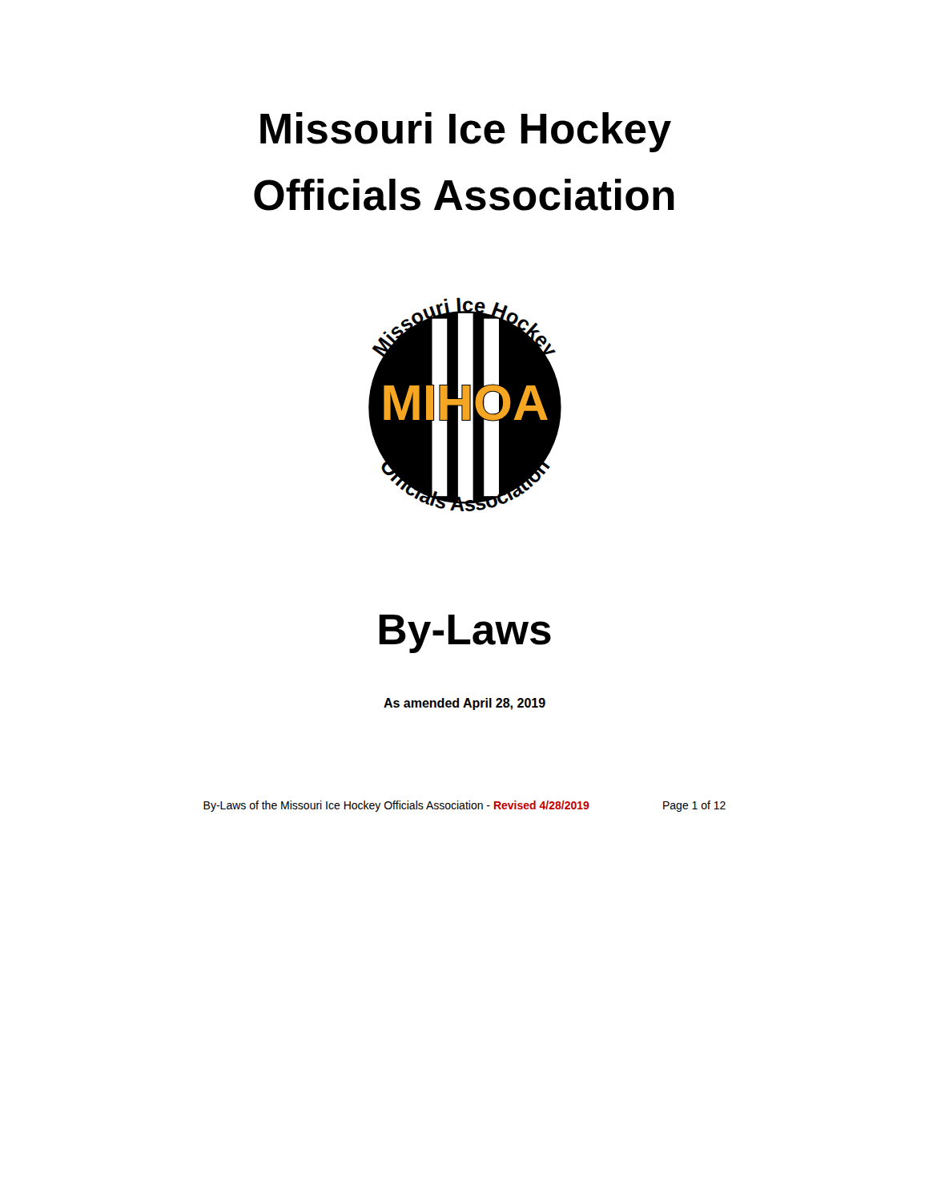Missouri Ice Hockey
Officials Association
MIHOA Missouri Ice Hockey Officials Association
By-Laws
As amended April 28, 2019
By-Laws of the Missouri Ice Hockey Officials Association - Revised 4/28/2019 Page 1 of 12